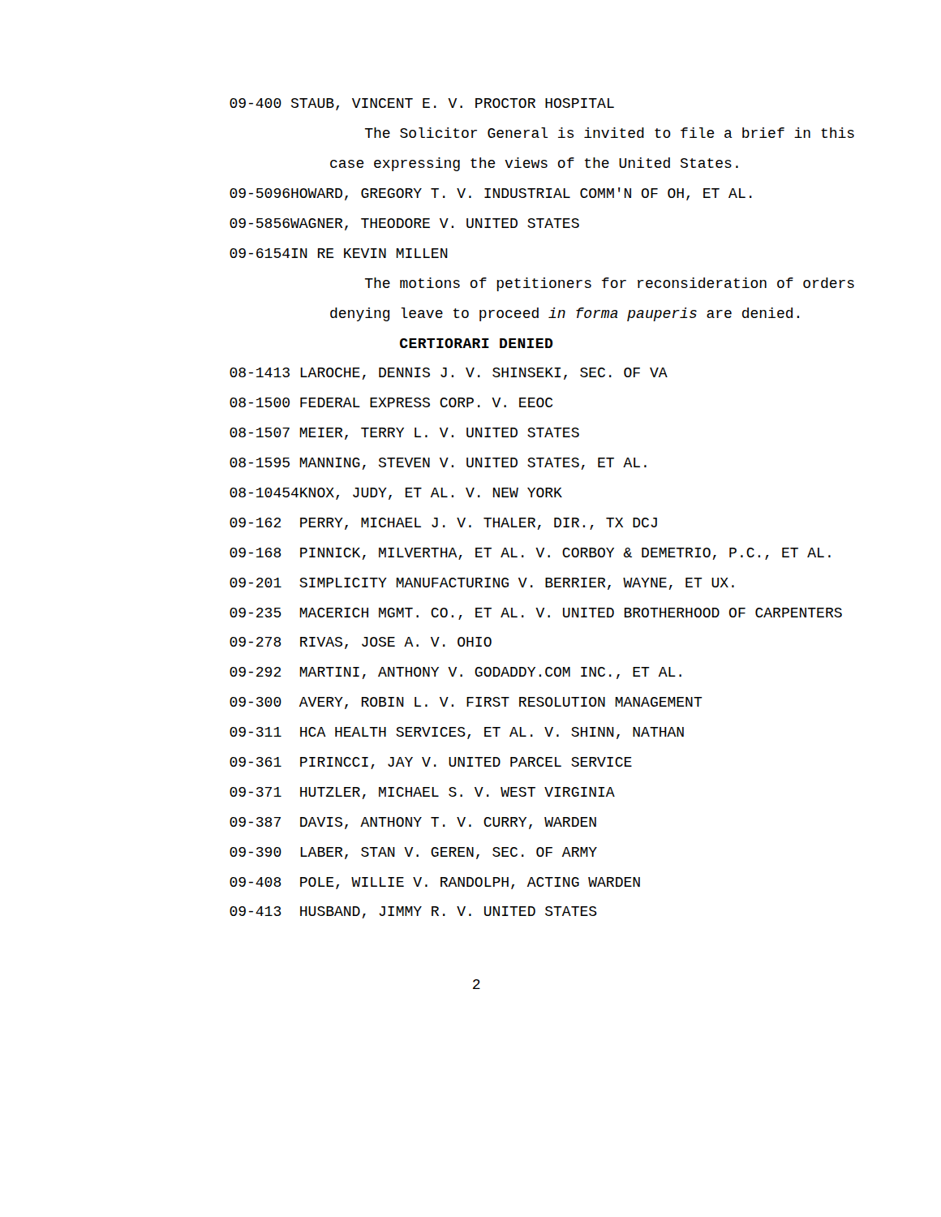| 09-400 | STAUB, VINCENT E. V. PROCTOR HOSPITAL |
| | The Solicitor General is invited to file a brief in this case expressing the views of the United States. |
| 09-5096 | HOWARD, GREGORY T. V. INDUSTRIAL COMM'N OF OH, ET AL. |
| 09-5856 | WAGNER, THEODORE V. UNITED STATES |
| 09-6154 | IN RE KEVIN MILLEN |
| | The motions of petitioners for reconsideration of orders denying leave to proceed in forma pauperis are denied. |
CERTIORARI DENIED
| 08-1413 | LAROCHE, DENNIS J. V. SHINSEKI, SEC. OF VA |
| 08-1500 | FEDERAL EXPRESS CORP. V. EEOC |
| 08-1507 | MEIER, TERRY L. V. UNITED STATES |
| 08-1595 | MANNING, STEVEN V. UNITED STATES, ET AL. |
| 08-10454 | KNOX, JUDY, ET AL. V. NEW YORK |
| 09-162 | PERRY, MICHAEL J. V. THALER, DIR., TX DCJ |
| 09-168 | PINNICK, MILVERTHA, ET AL. V. CORBOY & DEMETRIO, P.C., ET AL. |
| 09-201 | SIMPLICITY MANUFACTURING V. BERRIER, WAYNE, ET UX. |
| 09-235 | MACERICH MGMT. CO., ET AL. V. UNITED BROTHERHOOD OF CARPENTERS |
| 09-278 | RIVAS, JOSE A. V. OHIO |
| 09-292 | MARTINI, ANTHONY V. GODADDY.COM INC., ET AL. |
| 09-300 | AVERY, ROBIN L. V. FIRST RESOLUTION MANAGEMENT |
| 09-311 | HCA HEALTH SERVICES, ET AL. V. SHINN, NATHAN |
| 09-361 | PIRINCCI, JAY V. UNITED PARCEL SERVICE |
| 09-371 | HUTZLER, MICHAEL S. V. WEST VIRGINIA |
| 09-387 | DAVIS, ANTHONY T. V. CURRY, WARDEN |
| 09-390 | LABER, STAN V. GEREN, SEC. OF ARMY |
| 09-408 | POLE, WILLIE V. RANDOLPH, ACTING WARDEN |
| 09-413 | HUSBAND, JIMMY R. V. UNITED STATES |
2